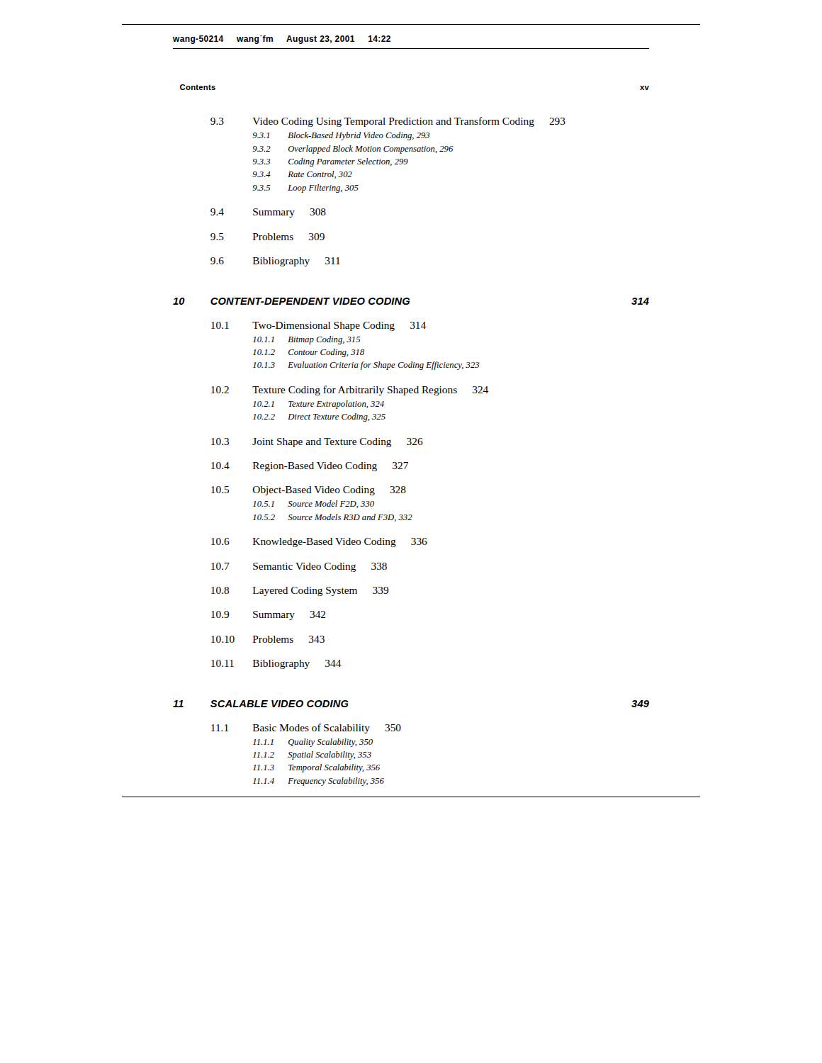wang-50214 wang˙fm August 23, 2001 14:22
Contents xv
9.3 Video Coding Using Temporal Prediction and Transform Coding293
9.3.1 Block-Based Hybrid Video Coding, 293
9.3.2 Overlapped Block Motion Compensation, 296
9.3.3 Coding Parameter Selection, 299
9.3.4 Rate Control, 302
9.3.5 Loop Filtering, 305
9.4 Summary308
9.5 Problems309
9.6 Bibliography311
10 CONTENT-DEPENDENT VIDEO CODING 314
10.1 Two-Dimensional Shape Coding314
10.1.1 Bitmap Coding, 315
10.1.2 Contour Coding, 318
10.1.3 Evaluation Criteria for Shape Coding Efficiency, 323
10.2 Texture Coding for Arbitrarily Shaped Regions324
10.2.1 Texture Extrapolation, 324
10.2.2 Direct Texture Coding, 325
10.3 Joint Shape and Texture Coding326
10.4 Region-Based Video Coding327
10.5 Object-Based Video Coding328
10.5.1 Source Model F2D, 330
10.5.2 Source Models R3D and F3D, 332
10.6 Knowledge-Based Video Coding336
10.7 Semantic Video Coding338
10.8 Layered Coding System339
10.9 Summary342
10.10 Problems343
10.11 Bibliography344
11 SCALABLE VIDEO CODING 349
11.1 Basic Modes of Scalability350
11.1.1 Quality Scalability, 350
11.1.2 Spatial Scalability, 353
11.1.3 Temporal Scalability, 356
11.1.4 Frequency Scalability, 356